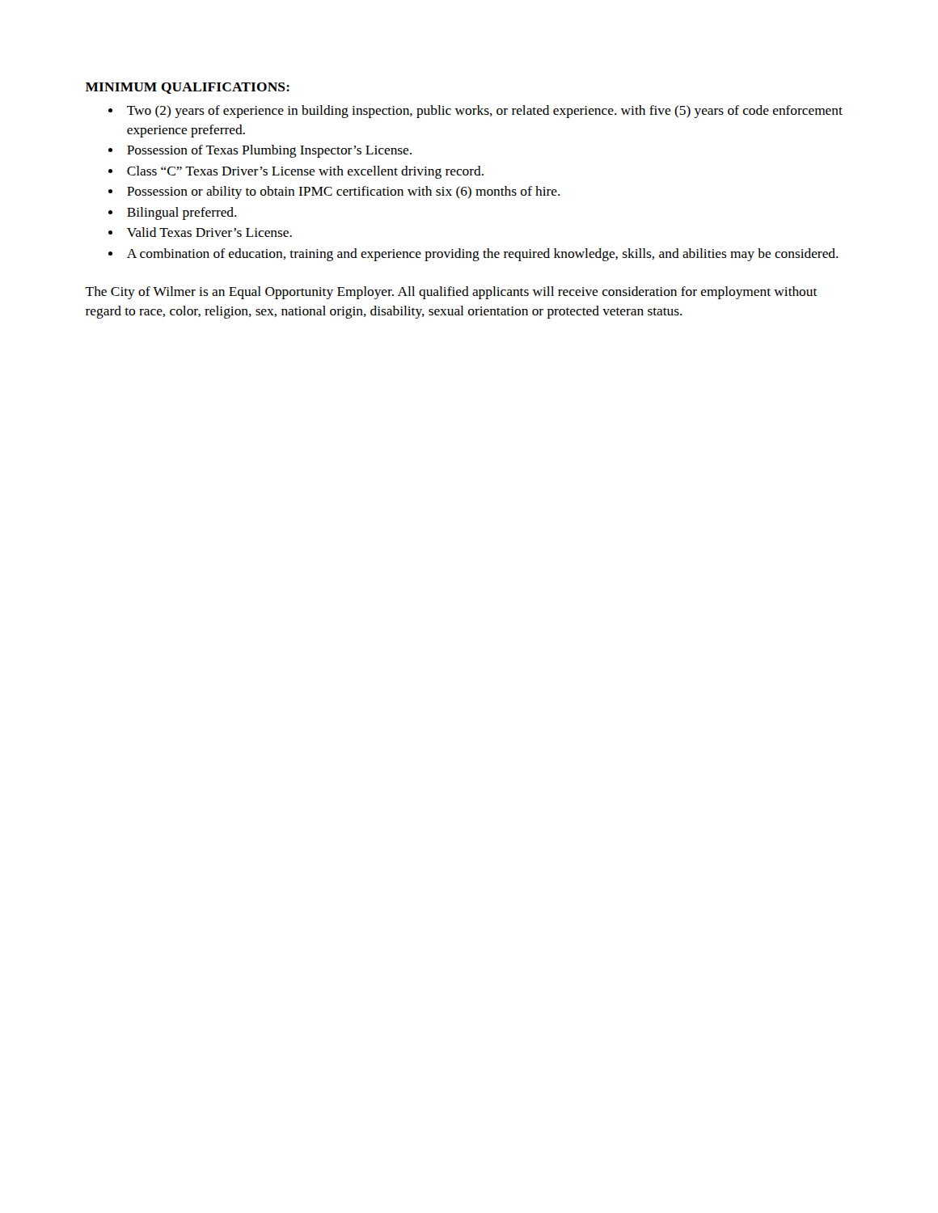MINIMUM QUALIFICATIONS:
Two (2) years of experience in building inspection, public works, or related experience. with five (5) years of code enforcement experience preferred.
Possession of Texas Plumbing Inspector’s License.
Class “C” Texas Driver’s License with excellent driving record.
Possession or ability to obtain IPMC certification with six (6) months of hire.
Bilingual preferred.
Valid Texas Driver’s License.
A combination of education, training and experience providing the required knowledge, skills, and abilities may be considered.
The City of Wilmer is an Equal Opportunity Employer. All qualified applicants will receive consideration for employment without regard to race, color, religion, sex, national origin, disability, sexual orientation or protected veteran status.